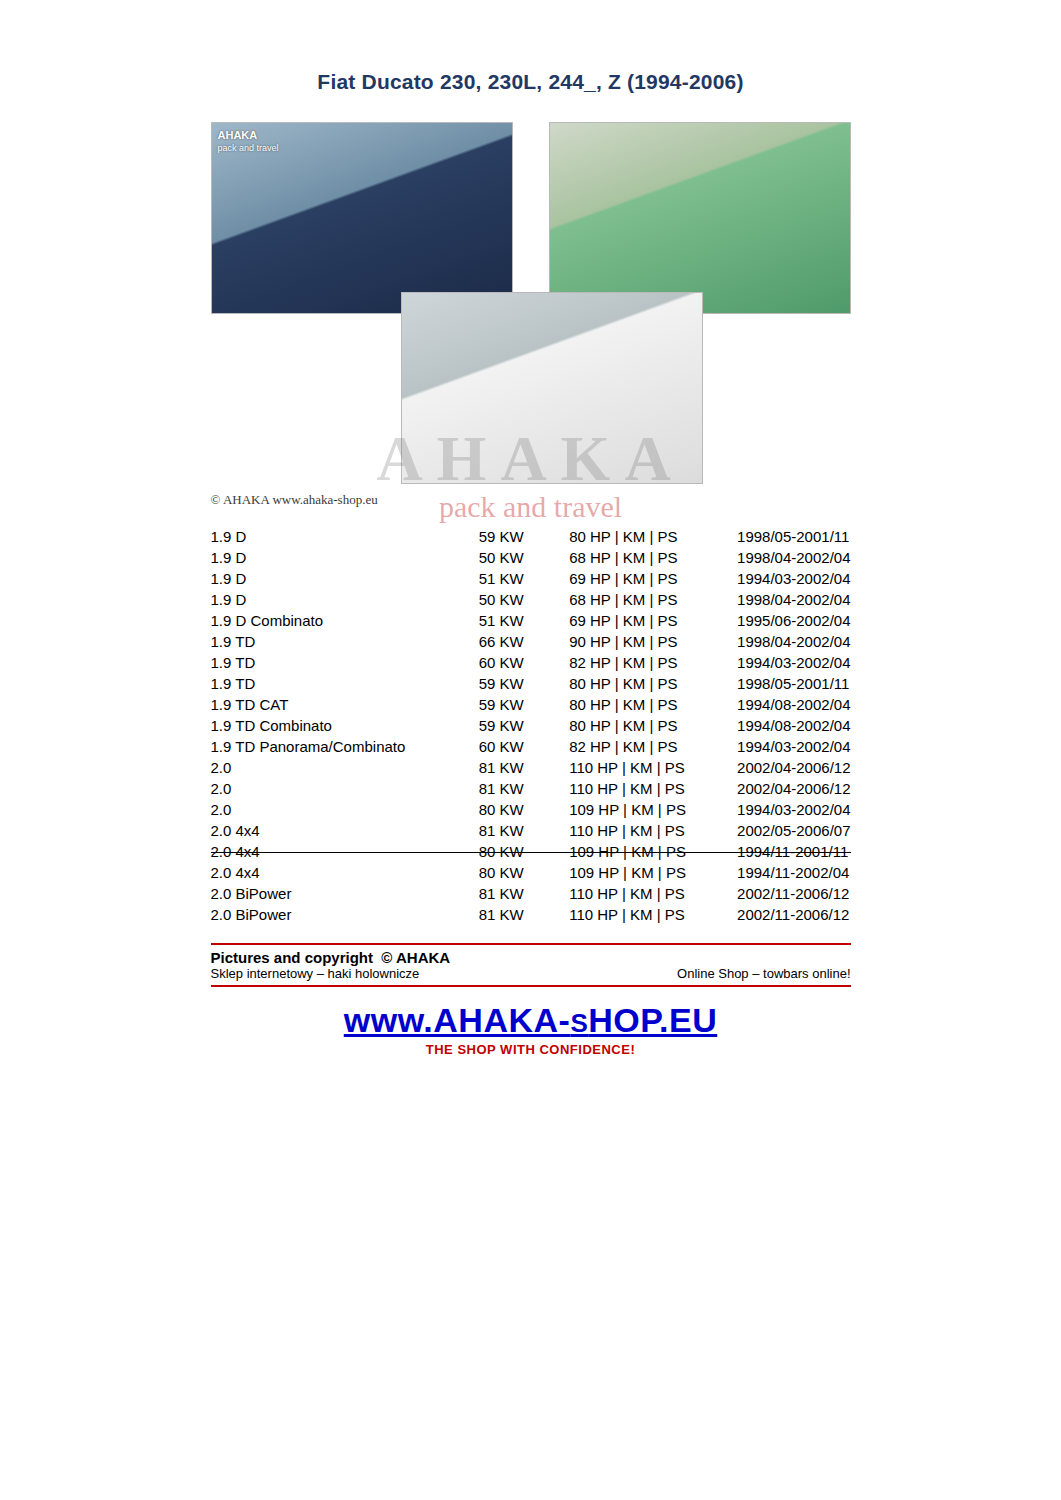Fiat Ducato 230, 230L, 244_, Z (1994-2006)
AHAKA
pack and travel
AHAKA
pack and travel
© AHAKA www.ahaka-shop.eu
| 1.9 D | 59 KW | 80 HP / KM / PS | 1998/05-2001/11 |
| 1.9 D | 50 KW | 68 HP / KM / PS | 1998/04-2002/04 |
| 1.9 D | 51 KW | 69 HP / KM / PS | 1994/03-2002/04 |
| 1.9 D | 50 KW | 68 HP / KM / PS | 1998/04-2002/04 |
| 1.9 D Combinato | 51 KW | 69 HP / KM / PS | 1995/06-2002/04 |
| 1.9 TD | 66 KW | 90 HP / KM / PS | 1998/04-2002/04 |
| 1.9 TD | 60 KW | 82 HP / KM / PS | 1994/03-2002/04 |
| 1.9 TD | 59 KW | 80 HP / KM / PS | 1998/05-2001/11 |
| 1.9 TD CAT | 59 KW | 80 HP / KM / PS | 1994/08-2002/04 |
| 1.9 TD Combinato | 59 KW | 80 HP / KM / PS | 1994/08-2002/04 |
| 1.9 TD Panorama/Combinato | 60 KW | 82 HP / KM / PS | 1994/03-2002/04 |
| 2.0 | 81 KW | 110 HP / KM / PS | 2002/04-2006/12 |
| 2.0 | 81 KW | 110 HP / KM / PS | 2002/04-2006/12 |
| 2.0 | 80 KW | 109 HP / KM / PS | 1994/03-2002/04 |
| 2.0 4x4 | 81 KW | 110 HP / KM / PS | 2002/05-2006/07 |
| 2.0 4x4 | 80 KW | 109 HP / KM / PS | 1994/11-2001/11 |
| 2.0 4x4 | 80 KW | 109 HP / KM / PS | 1994/11-2002/04 |
| 2.0 BiPower | 81 KW | 110 HP / KM / PS | 2002/11-2006/12 |
| 2.0 BiPower | 81 KW | 110 HP / KM / PS | 2002/11-2006/12 |
Pictures and copyright © AHAKA
Sklep internetowy – haki holownicze Online Shop – towbars online!
www.AHAKA-SHOP.EU
THE SHOP WITH CONFIDENCE!